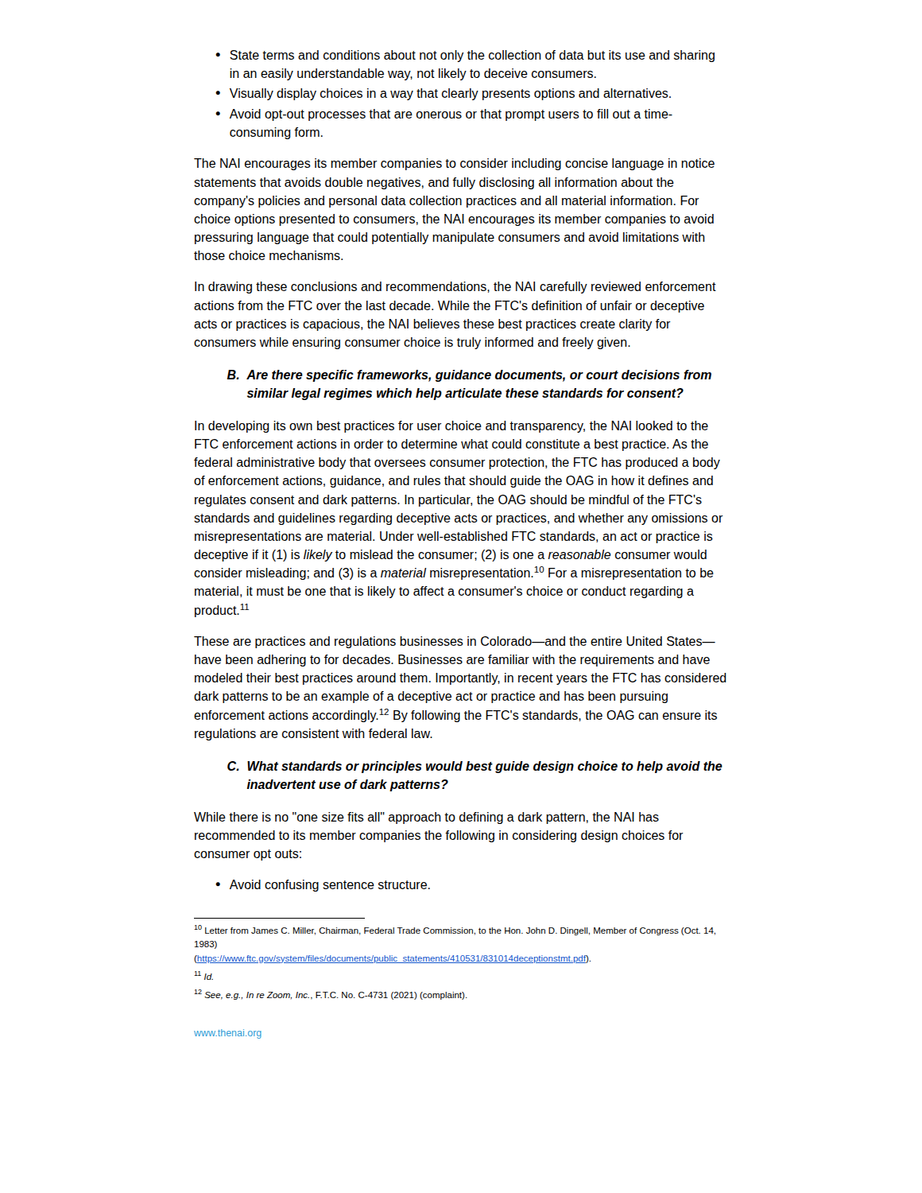State terms and conditions about not only the collection of data but its use and sharing in an easily understandable way, not likely to deceive consumers.
Visually display choices in a way that clearly presents options and alternatives.
Avoid opt-out processes that are onerous or that prompt users to fill out a time-consuming form.
The NAI encourages its member companies to consider including concise language in notice statements that avoids double negatives, and fully disclosing all information about the company's policies and personal data collection practices and all material information. For choice options presented to consumers, the NAI encourages its member companies to avoid pressuring language that could potentially manipulate consumers and avoid limitations with those choice mechanisms.
In drawing these conclusions and recommendations, the NAI carefully reviewed enforcement actions from the FTC over the last decade. While the FTC's definition of unfair or deceptive acts or practices is capacious, the NAI believes these best practices create clarity for consumers while ensuring consumer choice is truly informed and freely given.
B. Are there specific frameworks, guidance documents, or court decisions from similar legal regimes which help articulate these standards for consent?
In developing its own best practices for user choice and transparency, the NAI looked to the FTC enforcement actions in order to determine what could constitute a best practice. As the federal administrative body that oversees consumer protection, the FTC has produced a body of enforcement actions, guidance, and rules that should guide the OAG in how it defines and regulates consent and dark patterns. In particular, the OAG should be mindful of the FTC's standards and guidelines regarding deceptive acts or practices, and whether any omissions or misrepresentations are material. Under well-established FTC standards, an act or practice is deceptive if it (1) is likely to mislead the consumer; (2) is one a reasonable consumer would consider misleading; and (3) is a material misrepresentation.10 For a misrepresentation to be material, it must be one that is likely to affect a consumer's choice or conduct regarding a product.11
These are practices and regulations businesses in Colorado—and the entire United States—have been adhering to for decades. Businesses are familiar with the requirements and have modeled their best practices around them. Importantly, in recent years the FTC has considered dark patterns to be an example of a deceptive act or practice and has been pursuing enforcement actions accordingly.12 By following the FTC's standards, the OAG can ensure its regulations are consistent with federal law.
C. What standards or principles would best guide design choice to help avoid the inadvertent use of dark patterns?
While there is no "one size fits all" approach to defining a dark pattern, the NAI has recommended to its member companies the following in considering design choices for consumer opt outs:
Avoid confusing sentence structure.
10 Letter from James C. Miller, Chairman, Federal Trade Commission, to the Hon. John D. Dingell, Member of Congress (Oct. 14, 1983)
(https://www.ftc.gov/system/files/documents/public_statements/410531/831014deceptionstmt.pdf).
11 Id.
12 See, e.g., In re Zoom, Inc., F.T.C. No. C-4731 (2021) (complaint).
www.thenai.org